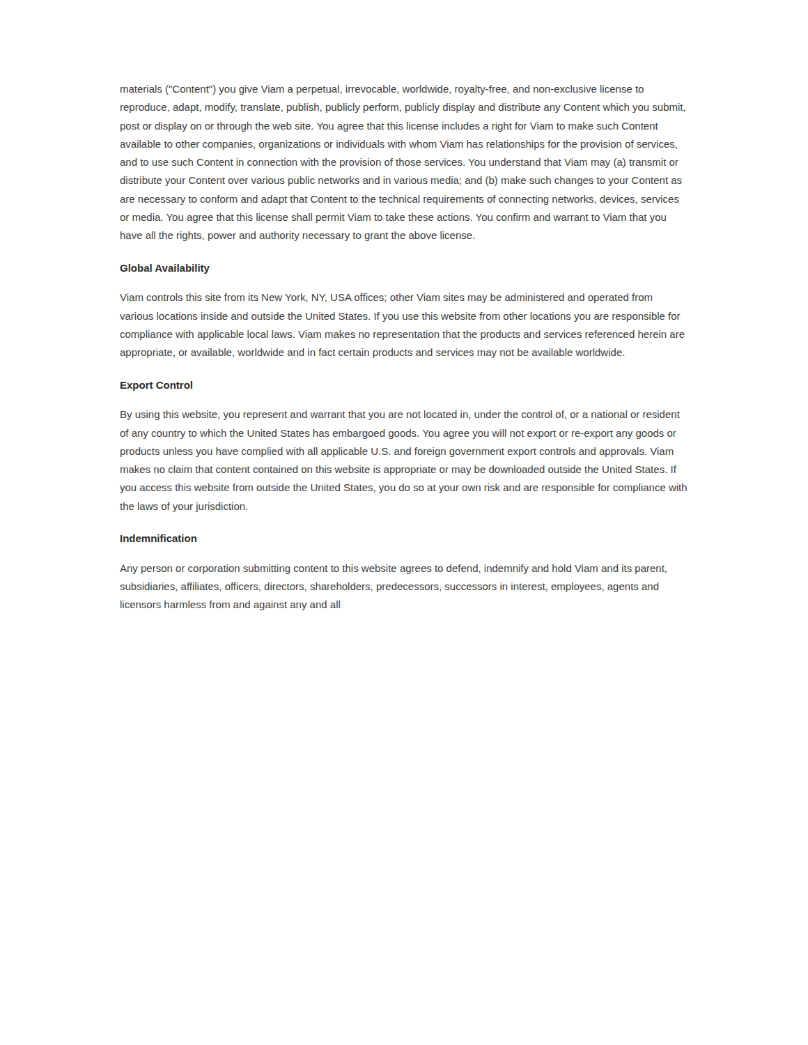materials ("Content") you give Viam a perpetual, irrevocable, worldwide, royalty-free, and non-exclusive license to reproduce, adapt, modify, translate, publish, publicly perform, publicly display and distribute any Content which you submit, post or display on or through the web site. You agree that this license includes a right for Viam to make such Content available to other companies, organizations or individuals with whom Viam has relationships for the provision of services, and to use such Content in connection with the provision of those services. You understand that Viam may (a) transmit or distribute your Content over various public networks and in various media; and (b) make such changes to your Content as are necessary to conform and adapt that Content to the technical requirements of connecting networks, devices, services or media. You agree that this license shall permit Viam to take these actions. You confirm and warrant to Viam that you have all the rights, power and authority necessary to grant the above license.
Global Availability
Viam controls this site from its New York, NY, USA offices; other Viam sites may be administered and operated from various locations inside and outside the United States. If you use this website from other locations you are responsible for compliance with applicable local laws. Viam makes no representation that the products and services referenced herein are appropriate, or available, worldwide and in fact certain products and services may not be available worldwide.
Export Control
By using this website, you represent and warrant that you are not located in, under the control of, or a national or resident of any country to which the United States has embargoed goods. You agree you will not export or re-export any goods or products unless you have complied with all applicable U.S. and foreign government export controls and approvals. Viam makes no claim that content contained on this website is appropriate or may be downloaded outside the United States. If you access this website from outside the United States, you do so at your own risk and are responsible for compliance with the laws of your jurisdiction.
Indemnification
Any person or corporation submitting content to this website agrees to defend, indemnify and hold Viam and its parent, subsidiaries, affiliates, officers, directors, shareholders, predecessors, successors in interest, employees, agents and licensors harmless from and against any and all